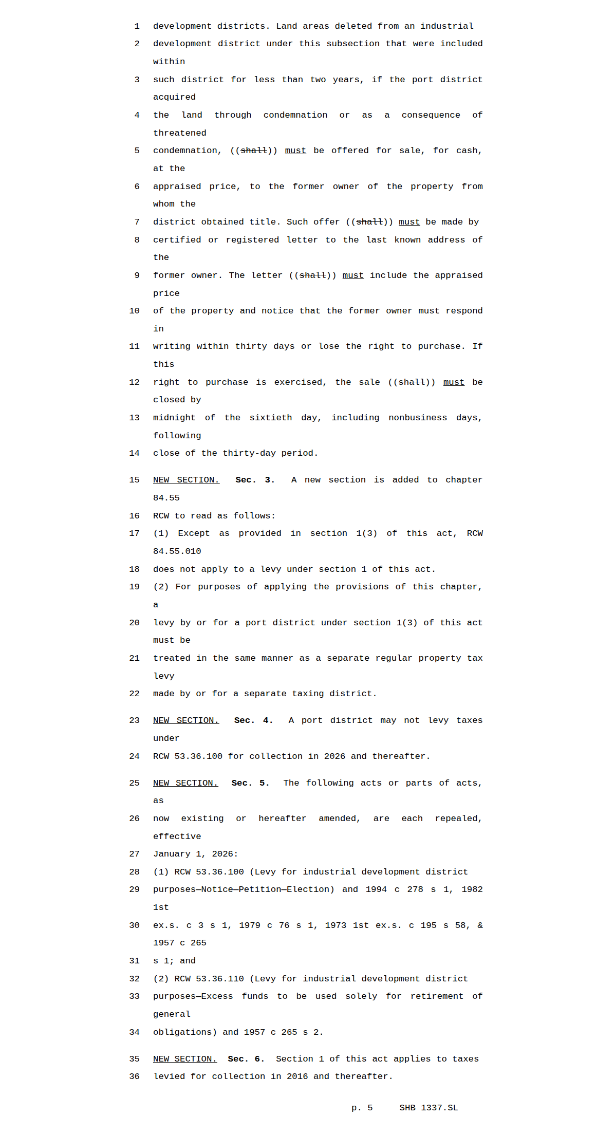1 development districts. Land areas deleted from an industrial
2 development district under this subsection that were included within
3 such district for less than two years, if the port district acquired
4 the land through condemnation or as a consequence of threatened
5 condemnation, ((shall)) must be offered for sale, for cash, at the
6 appraised price, to the former owner of the property from whom the
7 district obtained title. Such offer ((shall)) must be made by
8 certified or registered letter to the last known address of the
9 former owner. The letter ((shall)) must include the appraised price
10 of the property and notice that the former owner must respond in
11 writing within thirty days or lose the right to purchase. If this
12 right to purchase is exercised, the sale ((shall)) must be closed by
13 midnight of the sixtieth day, including nonbusiness days, following
14 close of the thirty-day period.
15 NEW SECTION. Sec. 3. A new section is added to chapter 84.55
16 RCW to read as follows:
17(1) Except as provided in section 1(3) of this act, RCW 84.55.010
18 does not apply to a levy under section 1 of this act.
19(2) For purposes of applying the provisions of this chapter, a
20 levy by or for a port district under section 1(3) of this act must be
21 treated in the same manner as a separate regular property tax levy
22 made by or for a separate taxing district.
23 NEW SECTION. Sec. 4. A port district may not levy taxes under
24 RCW 53.36.100 for collection in 2026 and thereafter.
25 NEW SECTION. Sec. 5. The following acts or parts of acts, as
26 now existing or hereafter amended, are each repealed, effective
27 January 1, 2026:
28(1) RCW 53.36.100 (Levy for industrial development district
29 purposes—Notice—Petition—Election) and 1994 c 278 s 1, 1982 1st
30 ex.s. c 3 s 1, 1979 c 76 s 1, 1973 1st ex.s. c 195 s 58, & 1957 c 265
31 s 1; and
32(2) RCW 53.36.110 (Levy for industrial development district
33 purposes—Excess funds to be used solely for retirement of general
34 obligations) and 1957 c 265 s 2.
35 NEW SECTION. Sec. 6. Section 1 of this act applies to taxes
36 levied for collection in 2016 and thereafter.
p. 5 SHB 1337.SL